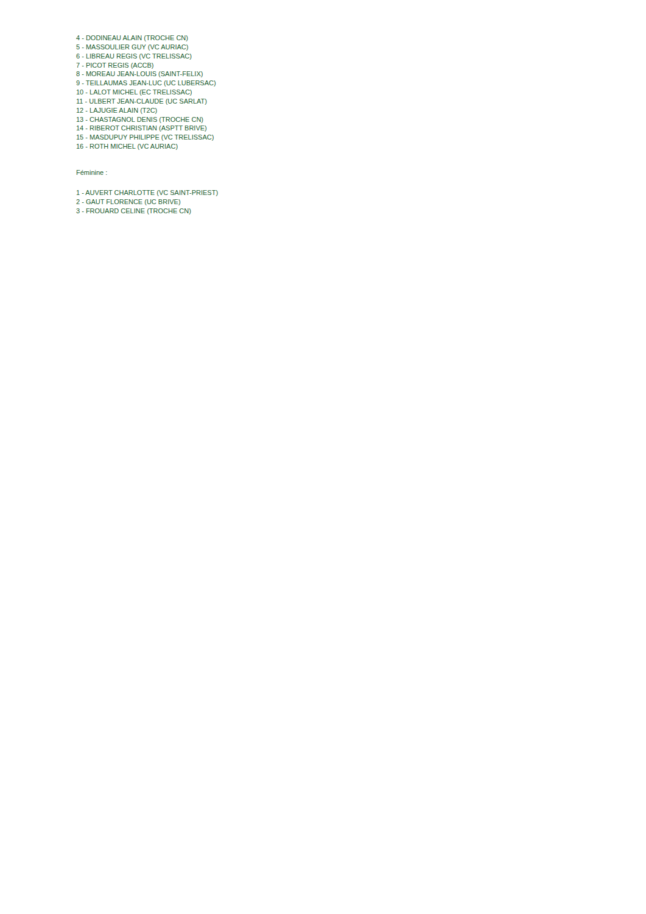4 - DODINEAU ALAIN (TROCHE CN)
5 - MASSOULIER GUY (VC AURIAC)
6 - LIBREAU REGIS (VC TRELISSAC)
7 - PICOT REGIS (ACCB)
8 - MOREAU JEAN-LOUIS (SAINT-FELIX)
9 - TEILLAUMAS JEAN-LUC (UC LUBERSAC)
10 - LALOT MICHEL (EC TRELISSAC)
11 - ULBERT JEAN-CLAUDE (UC SARLAT)
12 - LAJUGIE ALAIN (T2C)
13 - CHASTAGNOL DENIS (TROCHE CN)
14 - RIBEROT CHRISTIAN (ASPTT BRIVE)
15 - MASDUPUY PHILIPPE (VC TRELISSAC)
16 - ROTH MICHEL (VC AURIAC)
Féminine :
1 - AUVERT CHARLOTTE (VC SAINT-PRIEST)
2 - GAUT FLORENCE (UC BRIVE)
3 - FROUARD CELINE (TROCHE CN)